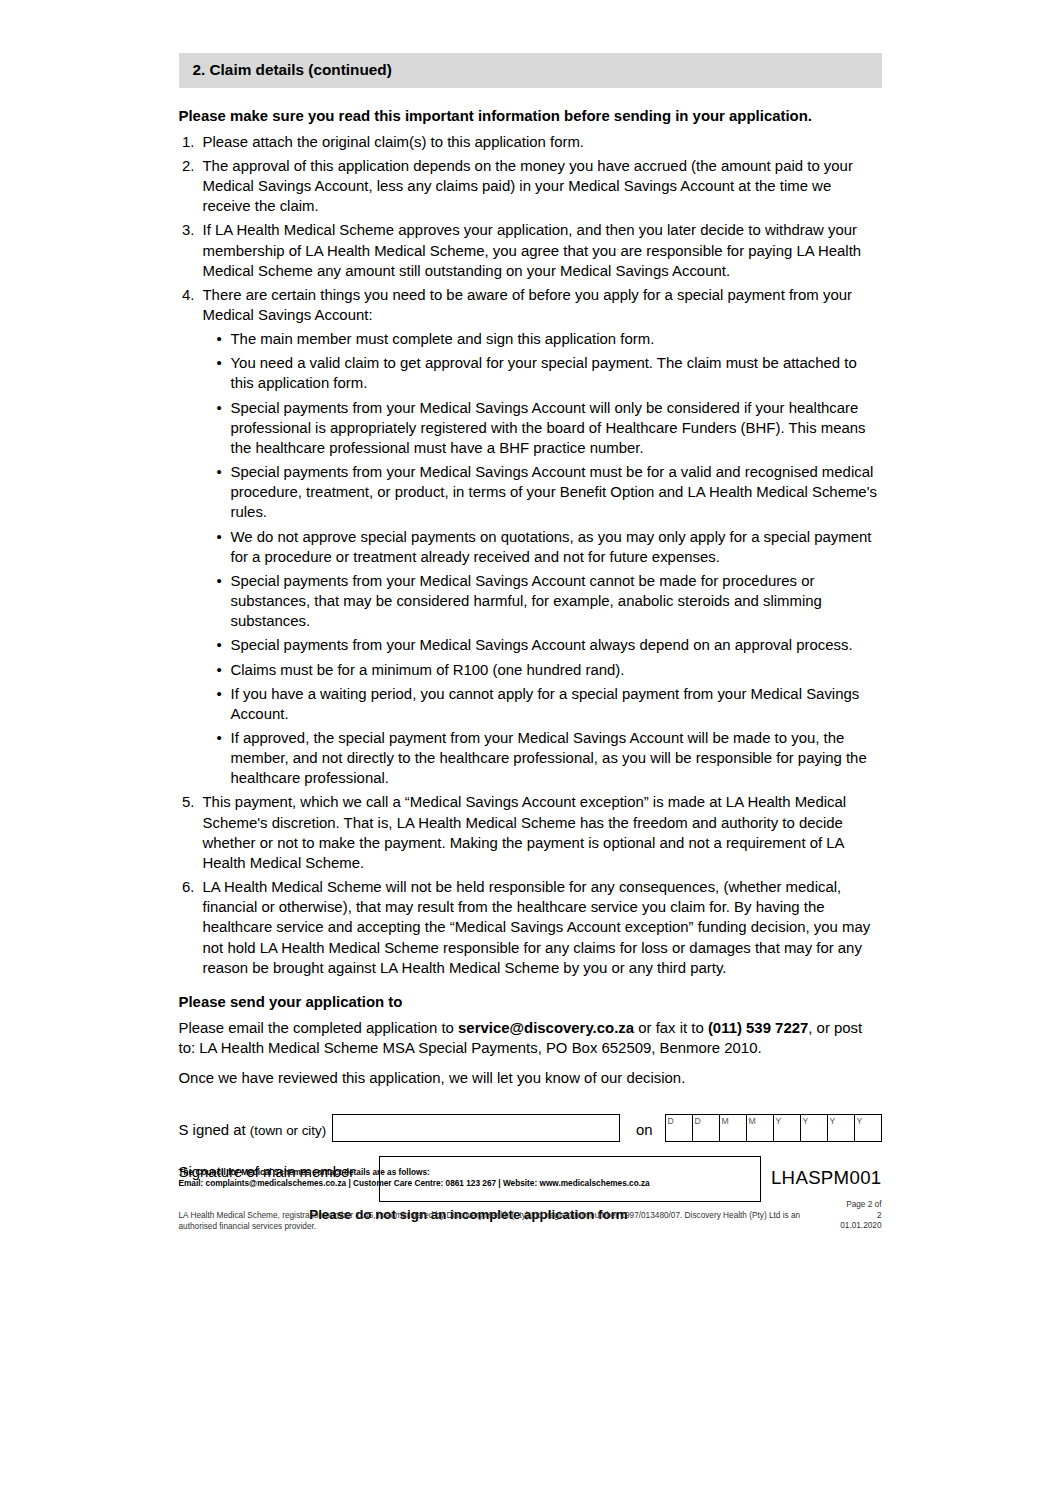2. Claim details (continued)
Please make sure you read this important information before sending in your application.
Please attach the original claim(s) to this application form.
The approval of this application depends on the money you have accrued (the amount paid to your Medical Savings Account, less any claims paid) in your Medical Savings Account at the time we receive the claim.
If LA Health Medical Scheme approves your application, and then you later decide to withdraw your membership of LA Health Medical Scheme, you agree that you are responsible for paying LA Health Medical Scheme any amount still outstanding on your Medical Savings Account.
There are certain things you need to be aware of before you apply for a special payment from your Medical Savings Account:
The main member must complete and sign this application form.
You need a valid claim to get approval for your special payment. The claim must be attached to this application form.
Special payments from your Medical Savings Account will only be considered if your healthcare professional is appropriately registered with the board of Healthcare Funders (BHF). This means the healthcare professional must have a BHF practice number.
Special payments from your Medical Savings Account must be for a valid and recognised medical procedure, treatment, or product, in terms of your Benefit Option and LA Health Medical Scheme's rules.
We do not approve special payments on quotations, as you may only apply for a special payment for a procedure or treatment already received and not for future expenses.
Special payments from your Medical Savings Account cannot be made for procedures or substances, that may be considered harmful, for example, anabolic steroids and slimming substances.
Special payments from your Medical Savings Account always depend on an approval process.
Claims must be for a minimum of R100 (one hundred rand).
If you have a waiting period, you cannot apply for a special payment from your Medical Savings Account.
If approved, the special payment from your Medical Savings Account will be made to you, the member, and not directly to the healthcare professional, as you will be responsible for paying the healthcare professional.
This payment, which we call a “Medical Savings Account exception” is made at LA Health Medical Scheme's discretion. That is, LA Health Medical Scheme has the freedom and authority to decide whether or not to make the payment. Making the payment is optional and not a requirement of LA Health Medical Scheme.
LA Health Medical Scheme will not be held responsible for any consequences, (whether medical, financial or otherwise), that may result from the healthcare service you claim for. By having the healthcare service and accepting the “Medical Savings Account exception” funding decision, you may not hold LA Health Medical Scheme responsible for any claims for loss or damages that may for any reason be brought against LA Health Medical Scheme by you or any third party.
Please send your application to
Please email the completed application to service@discovery.co.za or fax it to (011) 539 7227, or post to: LA Health Medical Scheme MSA Special Payments, PO Box 652509, Benmore 2010.
Once we have reviewed this application, we will let you know of our decision.
S igned at (town or city)
on
D
D
M
M
Y
Y
Y
Y
Signature of main member
Please do not sign an incomplete application form
The Council for Medical Schemes contact details are as follows:
Email: complaints@medicalschemes.co.za | Customer Care Centre: 0861 123 267 | Website: www.medicalschemes.co.za
LHASPM001
LA Health Medical Scheme, registration number 1145, is administered by Discovery Health (Pty) Ltd, registration number 1997/013480/07. Discovery Health (Pty) Ltd is an authorised financial services provider.
Page 2 of 2
01.01.2020